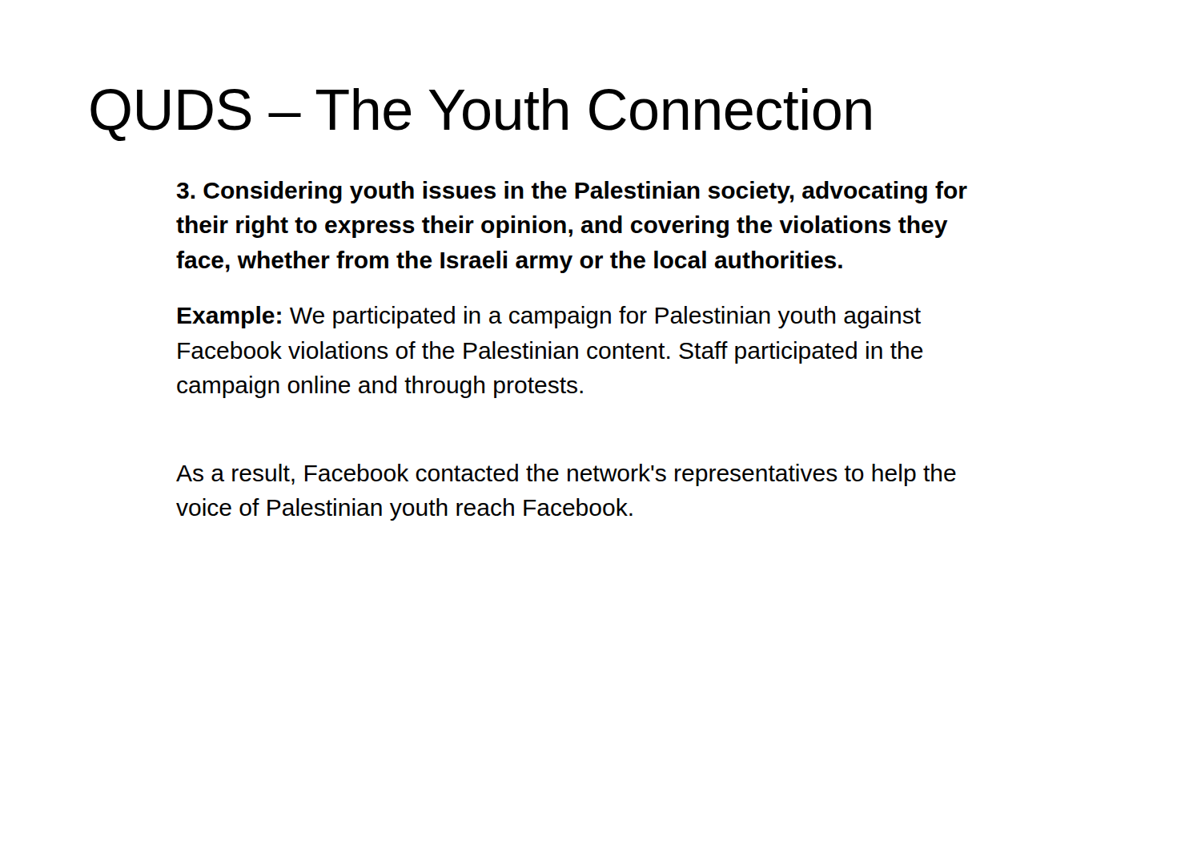QUDS – The Youth Connection
3. Considering youth issues in the Palestinian society, advocating for their right to express their opinion, and covering the violations they face, whether from the Israeli army or the local authorities.
Example: We participated in a campaign for Palestinian youth against Facebook violations of the Palestinian content. Staff participated in the campaign online and through protests.
As a result, Facebook contacted the network's representatives to help the voice of Palestinian youth reach Facebook.